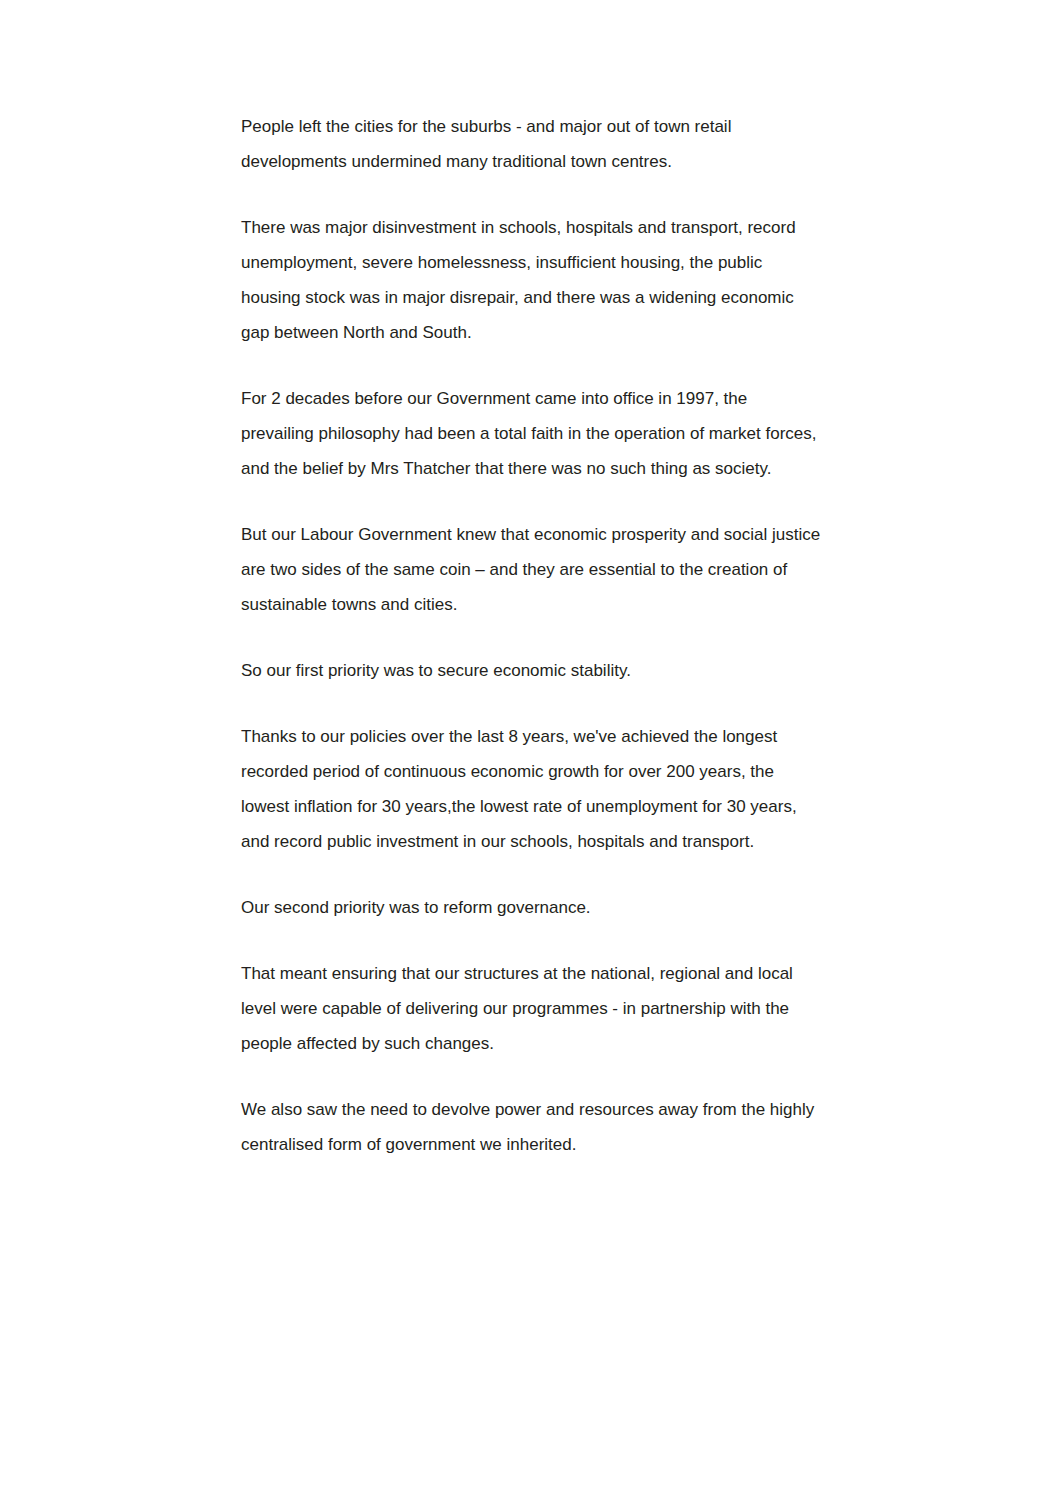People left the cities for the suburbs - and major out of town retail developments undermined many traditional town centres.
There was major disinvestment in schools, hospitals and transport, record unemployment, severe homelessness, insufficient housing, the public housing stock was in major disrepair, and there was a widening economic gap between North and South.
For 2 decades before our Government came into office in 1997, the prevailing philosophy had been a total faith in the operation of market forces, and the belief by Mrs Thatcher that there was no such thing as society.
But our Labour Government knew that economic prosperity and social justice are two sides of the same coin – and they are essential to the creation of sustainable towns and cities.
So our first priority was to secure economic stability.
Thanks to our policies over the last 8 years, we've achieved the longest recorded period of continuous economic growth for over 200 years, the lowest inflation for 30 years,the lowest rate of unemployment for 30 years, and record public investment in our schools, hospitals and transport.
Our second priority was to reform governance.
That meant ensuring that our structures at the national, regional and local level were capable of delivering our programmes - in partnership with the people affected by such changes.
We also saw the need to devolve power and resources away from the highly centralised form of government we inherited.